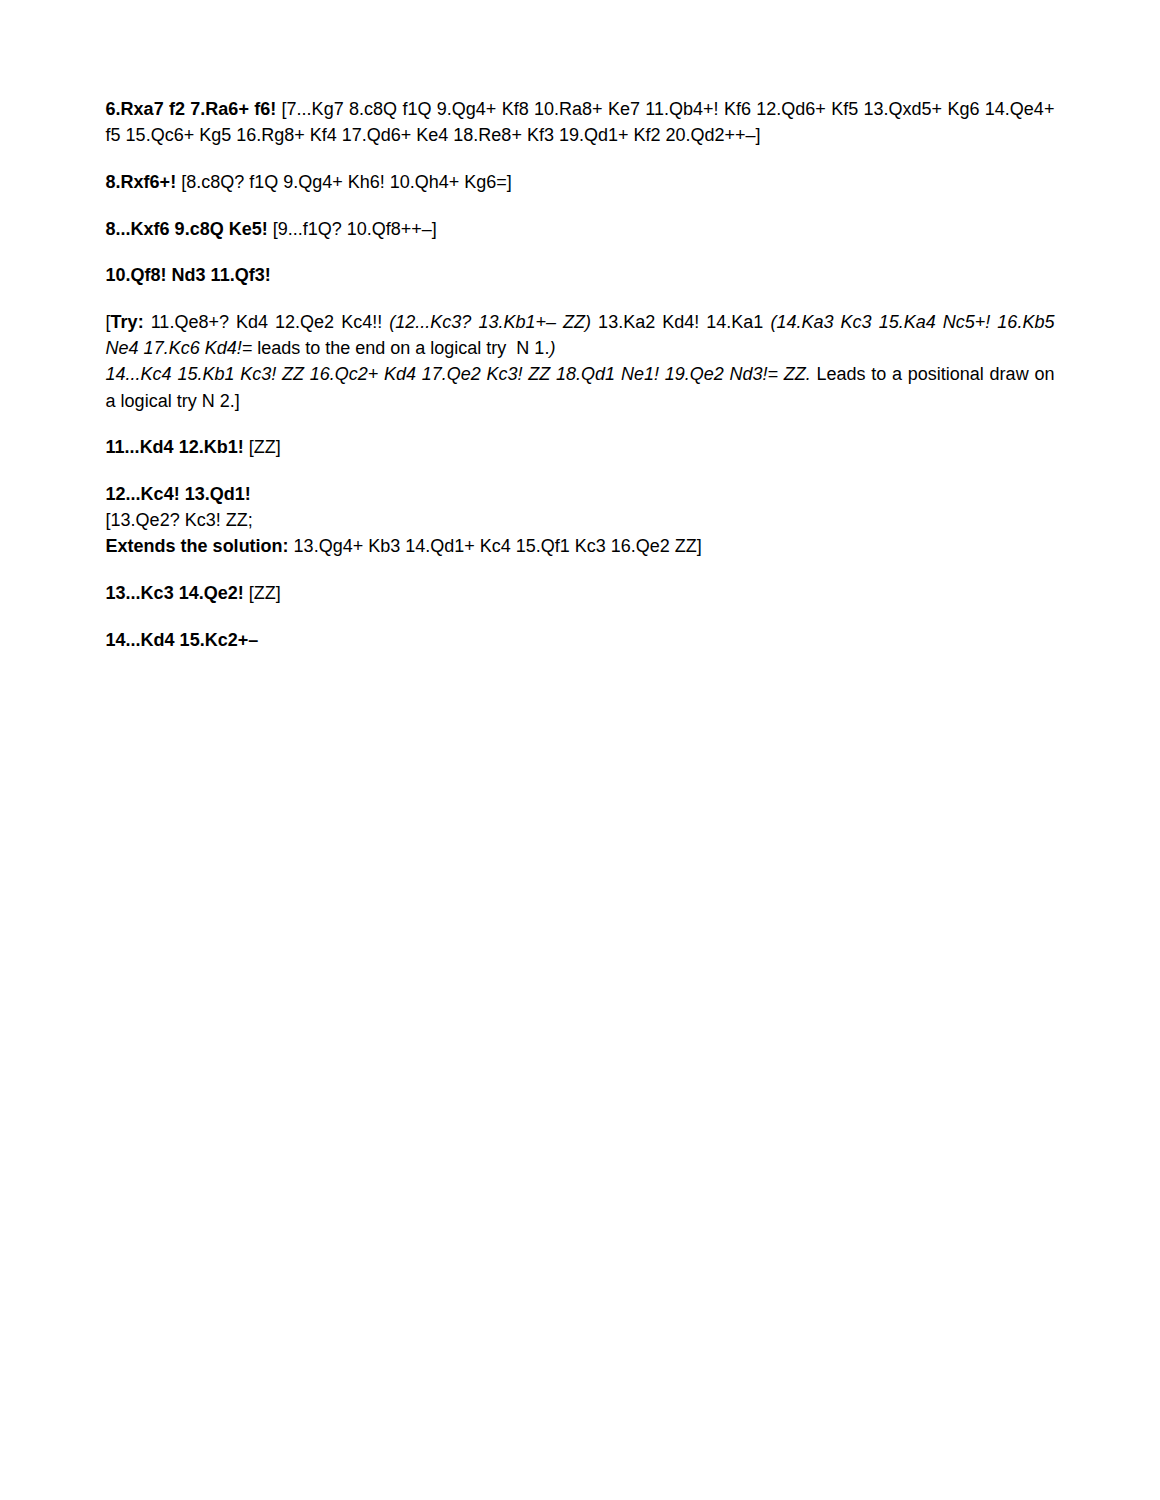6.Rxa7 f2 7.Ra6+ f6! [7...Kg7 8.c8Q f1Q 9.Qg4+ Kf8 10.Ra8+ Ke7 11.Qb4+! Kf6 12.Qd6+ Kf5 13.Qxd5+ Kg6 14.Qe4+ f5 15.Qc6+ Kg5 16.Rg8+ Kf4 17.Qd6+ Ke4 18.Re8+ Kf3 19.Qd1+ Kf2 20.Qd2++–]
8.Rxf6+! [8.c8Q? f1Q 9.Qg4+ Kh6! 10.Qh4+ Kg6=]
8...Kxf6 9.c8Q Ke5! [9...f1Q? 10.Qf8++–]
10.Qf8! Nd3 11.Qf3!
[Try: 11.Qe8+? Kd4 12.Qe2 Kc4!! (12...Kc3? 13.Kb1+– ZZ) 13.Ka2 Kd4! 14.Ka1 (14.Ka3 Kc3 15.Ka4 Nc5+! 16.Kb5 Ne4 17.Kc6 Kd4!= leads to the end on a logical try N 1.)
14...Kc4 15.Kb1 Kc3! ZZ 16.Qc2+ Kd4 17.Qe2 Kc3! ZZ 18.Qd1 Ne1! 19.Qe2 Nd3!= ZZ. Leads to a positional draw on a logical try N 2.]
11...Kd4 12.Kb1! [ZZ]
12...Kc4! 13.Qd1!
[13.Qe2? Kc3! ZZ;
Extends the solution: 13.Qg4+ Kb3 14.Qd1+ Kc4 15.Qf1 Kc3 16.Qe2 ZZ]
13...Kc3 14.Qe2! [ZZ]
14...Kd4 15.Kc2+–